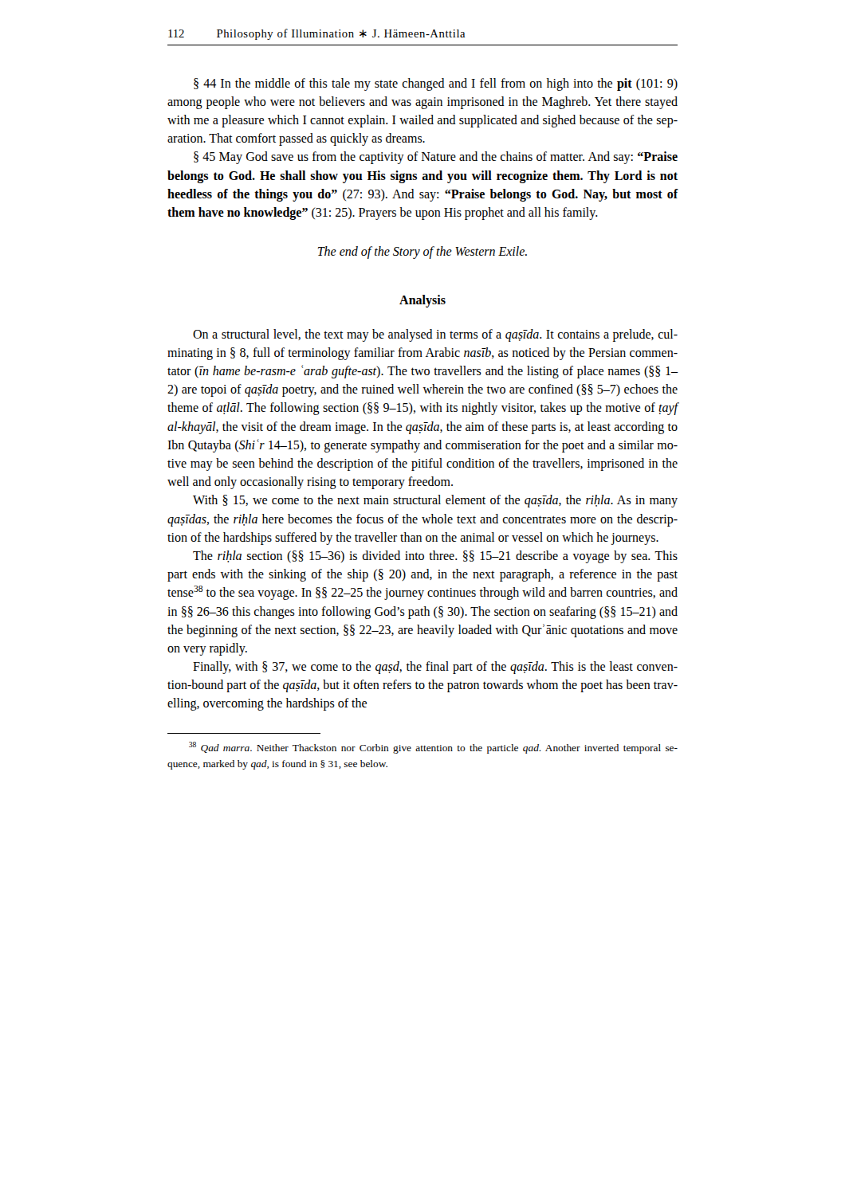112 Philosophy of Illumination ∗ J. Hämeen-Anttila
§ 44 In the middle of this tale my state changed and I fell from on high into the pit (101: 9) among people who were not believers and was again imprisoned in the Maghreb. Yet there stayed with me a pleasure which I cannot explain. I wailed and supplicated and sighed because of the separation. That comfort passed as quickly as dreams.
§ 45 May God save us from the captivity of Nature and the chains of matter. And say: “Praise belongs to God. He shall show you His signs and you will recognize them. Thy Lord is not heedless of the things you do” (27: 93). And say: “Praise belongs to God. Nay, but most of them have no knowledge” (31: 25). Prayers be upon His prophet and all his family.
The end of the Story of the Western Exile.
Analysis
On a structural level, the text may be analysed in terms of a qaṣīda. It contains a prelude, culminating in § 8, full of terminology familiar from Arabic nasīb, as noticed by the Persian commentator (īn hame be-rasm-e ʿarab gufte-ast). The two travellers and the listing of place names (§§ 1–2) are topoi of qaṣīda poetry, and the ruined well wherein the two are confined (§§ 5–7) echoes the theme of aṭlāl. The following section (§§ 9–15), with its nightly visitor, takes up the motive of ṭayf al-khayāl, the visit of the dream image. In the qaṣīda, the aim of these parts is, at least according to Ibn Qutayba (Shiʿr 14–15), to generate sympathy and commiseration for the poet and a similar motive may be seen behind the description of the pitiful condition of the travellers, imprisoned in the well and only occasionally rising to temporary freedom.
With § 15, we come to the next main structural element of the qaṣīda, the riḥla. As in many qaṣīdas, the riḥla here becomes the focus of the whole text and concentrates more on the description of the hardships suffered by the traveller than on the animal or vessel on which he journeys.
The riḥla section (§§ 15–36) is divided into three. §§ 15–21 describe a voyage by sea. This part ends with the sinking of the ship (§ 20) and, in the next paragraph, a reference in the past tense38 to the sea voyage. In §§ 22–25 the journey continues through wild and barren countries, and in §§ 26–36 this changes into following God’s path (§ 30). The section on seafaring (§§ 15–21) and the beginning of the next section, §§ 22–23, are heavily loaded with Qurʾānic quotations and move on very rapidly.
Finally, with § 37, we come to the qaṣd, the final part of the qaṣīda. This is the least convention-bound part of the qaṣīda, but it often refers to the patron towards whom the poet has been travelling, overcoming the hardships of the
38 Qad marra. Neither Thackston nor Corbin give attention to the particle qad. Another inverted temporal sequence, marked by qad, is found in § 31, see below.